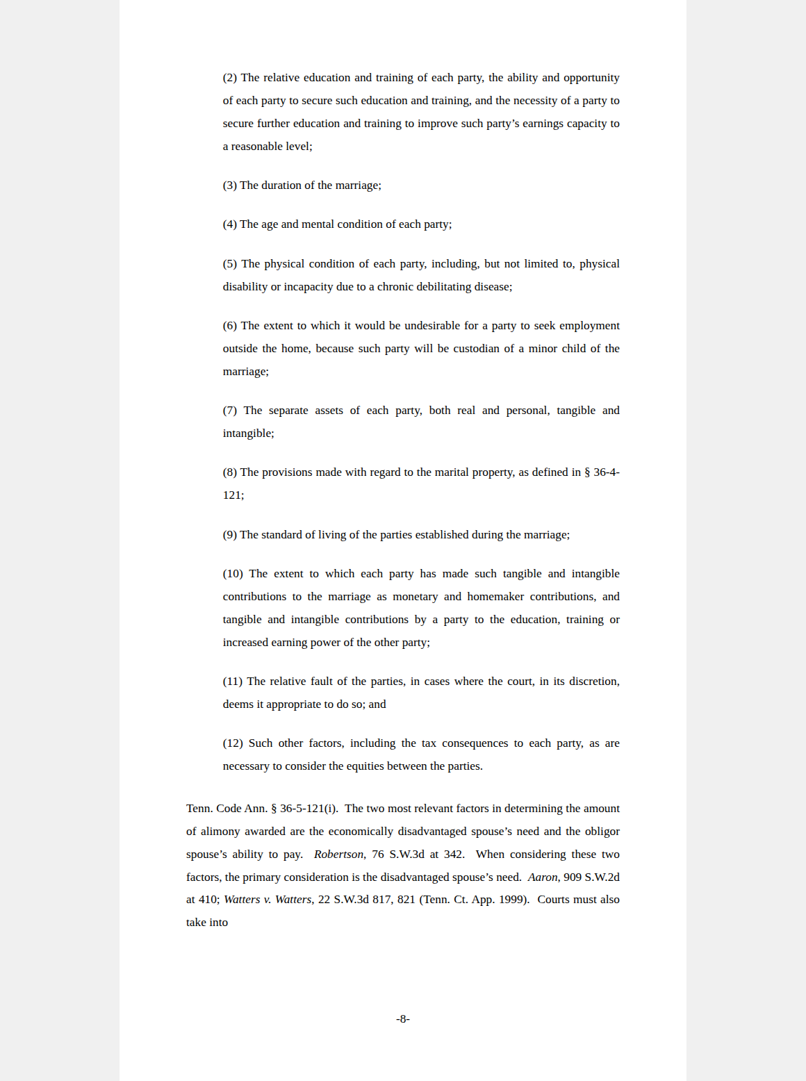(2) The relative education and training of each party, the ability and opportunity of each party to secure such education and training, and the necessity of a party to secure further education and training to improve such party’s earnings capacity to a reasonable level;
(3) The duration of the marriage;
(4) The age and mental condition of each party;
(5) The physical condition of each party, including, but not limited to, physical disability or incapacity due to a chronic debilitating disease;
(6) The extent to which it would be undesirable for a party to seek employment outside the home, because such party will be custodian of a minor child of the marriage;
(7) The separate assets of each party, both real and personal, tangible and intangible;
(8) The provisions made with regard to the marital property, as defined in § 36-4-121;
(9) The standard of living of the parties established during the marriage;
(10) The extent to which each party has made such tangible and intangible contributions to the marriage as monetary and homemaker contributions, and tangible and intangible contributions by a party to the education, training or increased earning power of the other party;
(11) The relative fault of the parties, in cases where the court, in its discretion, deems it appropriate to do so; and
(12) Such other factors, including the tax consequences to each party, as are necessary to consider the equities between the parties.
Tenn. Code Ann. § 36-5-121(i). The two most relevant factors in determining the amount of alimony awarded are the economically disadvantaged spouse’s need and the obligor spouse’s ability to pay. Robertson, 76 S.W.3d at 342. When considering these two factors, the primary consideration is the disadvantaged spouse’s need. Aaron, 909 S.W.2d at 410; Watters v. Watters, 22 S.W.3d 817, 821 (Tenn. Ct. App. 1999). Courts must also take into
-8-